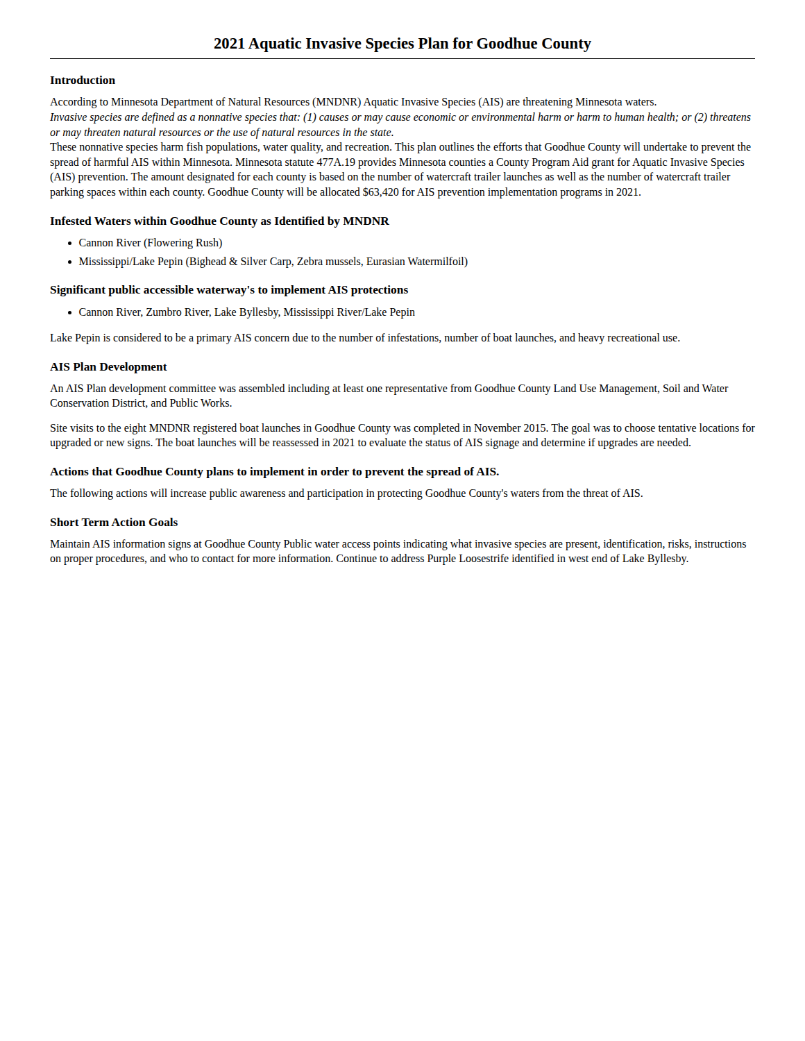2021 Aquatic Invasive Species Plan for Goodhue County
Introduction
According to Minnesota Department of Natural Resources (MNDNR) Aquatic Invasive Species (AIS) are threatening Minnesota waters.
Invasive species are defined as a nonnative species that: (1) causes or may cause economic or environmental harm or harm to human health; or (2) threatens or may threaten natural resources or the use of natural resources in the state.
These nonnative species harm fish populations, water quality, and recreation. This plan outlines the efforts that Goodhue County will undertake to prevent the spread of harmful AIS within Minnesota. Minnesota statute 477A.19 provides Minnesota counties a County Program Aid grant for Aquatic Invasive Species (AIS) prevention. The amount designated for each county is based on the number of watercraft trailer launches as well as the number of watercraft trailer parking spaces within each county. Goodhue County will be allocated $63,420 for AIS prevention implementation programs in 2021.
Infested Waters within Goodhue County as Identified by MNDNR
Cannon River (Flowering Rush)
Mississippi/Lake Pepin (Bighead & Silver Carp, Zebra mussels, Eurasian Watermilfoil)
Significant public accessible waterway's to implement AIS protections
Cannon River, Zumbro River, Lake Byllesby, Mississippi River/Lake Pepin
Lake Pepin is considered to be a primary AIS concern due to the number of infestations, number of boat launches, and heavy recreational use.
AIS Plan Development
An AIS Plan development committee was assembled including at least one representative from Goodhue County Land Use Management, Soil and Water Conservation District, and Public Works.
Site visits to the eight MNDNR registered boat launches in Goodhue County was completed in November 2015. The goal was to choose tentative locations for upgraded or new signs. The boat launches will be reassessed in 2021 to evaluate the status of AIS signage and determine if upgrades are needed.
Actions that Goodhue County plans to implement in order to prevent the spread of AIS.
The following actions will increase public awareness and participation in protecting Goodhue County's waters from the threat of AIS.
Short Term Action Goals
Maintain AIS information signs at Goodhue County Public water access points indicating what invasive species are present, identification, risks, instructions on proper procedures, and who to contact for more information. Continue to address Purple Loosestrife identified in west end of Lake Byllesby.